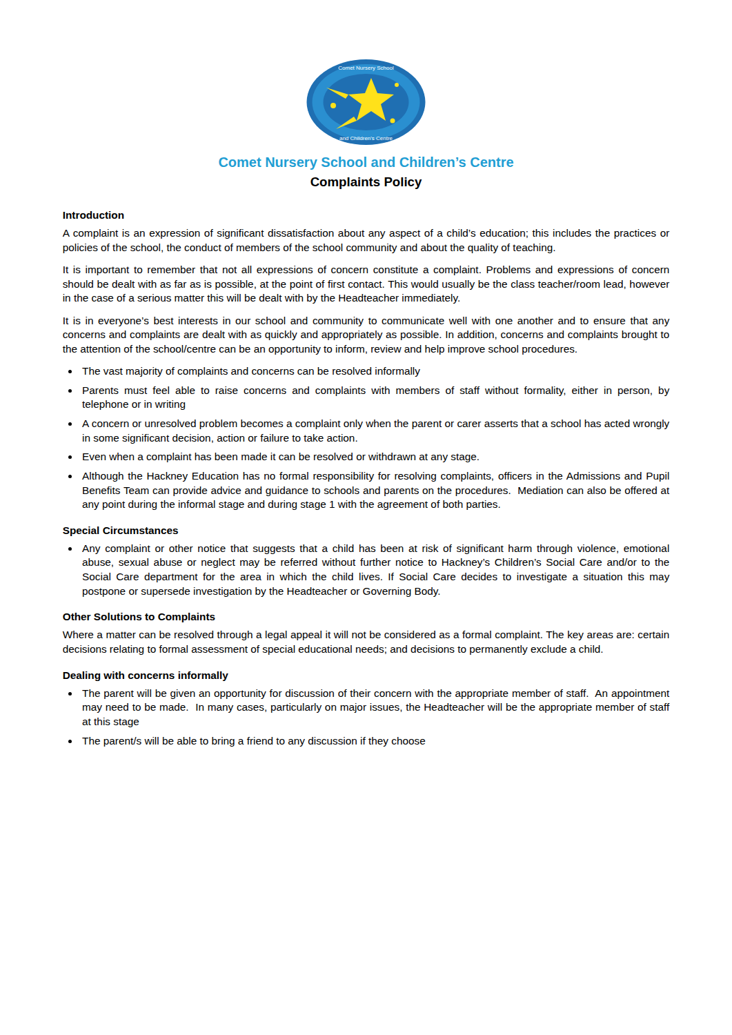Comet Nursery School and Children's Centre
Comet Nursery School and Children’s Centre
Complaints Policy
Introduction
A complaint is an expression of significant dissatisfaction about any aspect of a child’s education; this includes the practices or policies of the school, the conduct of members of the school community and about the quality of teaching.
It is important to remember that not all expressions of concern constitute a complaint. Problems and expressions of concern should be dealt with as far as is possible, at the point of first contact. This would usually be the class teacher/room lead, however in the case of a serious matter this will be dealt with by the Headteacher immediately.
It is in everyone’s best interests in our school and community to communicate well with one another and to ensure that any concerns and complaints are dealt with as quickly and appropriately as possible. In addition, concerns and complaints brought to the attention of the school/centre can be an opportunity to inform, review and help improve school procedures.
The vast majority of complaints and concerns can be resolved informally
Parents must feel able to raise concerns and complaints with members of staff without formality, either in person, by telephone or in writing
A concern or unresolved problem becomes a complaint only when the parent or carer asserts that a school has acted wrongly in some significant decision, action or failure to take action.
Even when a complaint has been made it can be resolved or withdrawn at any stage.
Although the Hackney Education has no formal responsibility for resolving complaints, officers in the Admissions and Pupil Benefits Team can provide advice and guidance to schools and parents on the procedures. Mediation can also be offered at any point during the informal stage and during stage 1 with the agreement of both parties.
Special Circumstances
Any complaint or other notice that suggests that a child has been at risk of significant harm through violence, emotional abuse, sexual abuse or neglect may be referred without further notice to Hackney’s Children’s Social Care and/or to the Social Care department for the area in which the child lives. If Social Care decides to investigate a situation this may postpone or supersede investigation by the Headteacher or Governing Body.
Other Solutions to Complaints
Where a matter can be resolved through a legal appeal it will not be considered as a formal complaint. The key areas are: certain decisions relating to formal assessment of special educational needs; and decisions to permanently exclude a child.
Dealing with concerns informally
The parent will be given an opportunity for discussion of their concern with the appropriate member of staff. An appointment may need to be made. In many cases, particularly on major issues, the Headteacher will be the appropriate member of staff at this stage
The parent/s will be able to bring a friend to any discussion if they choose